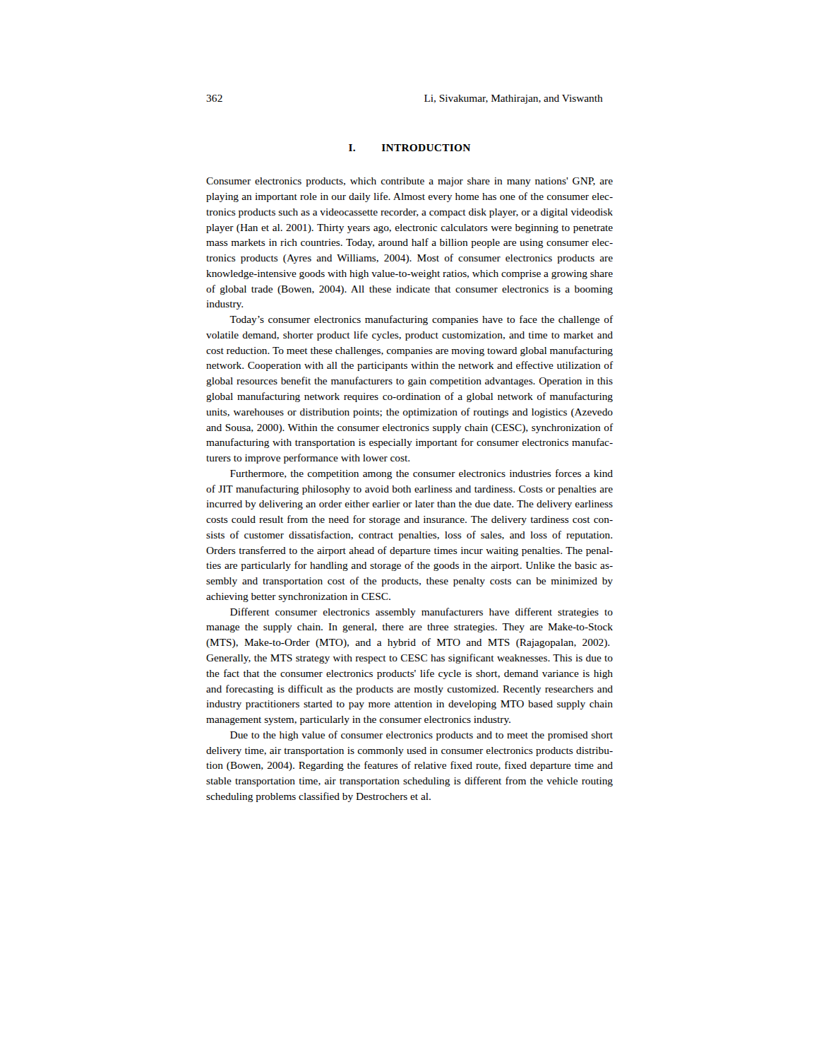362 Li, Sivakumar, Mathirajan, and Viswanth
I. INTRODUCTION
Consumer electronics products, which contribute a major share in many nations' GNP, are playing an important role in our daily life. Almost every home has one of the consumer electronics products such as a videocassette recorder, a compact disk player, or a digital videodisk player (Han et al. 2001). Thirty years ago, electronic calculators were beginning to penetrate mass markets in rich countries. Today, around half a billion people are using consumer electronics products (Ayres and Williams, 2004). Most of consumer electronics products are knowledge-intensive goods with high value-to-weight ratios, which comprise a growing share of global trade (Bowen, 2004). All these indicate that consumer electronics is a booming industry.
Today’s consumer electronics manufacturing companies have to face the challenge of volatile demand, shorter product life cycles, product customization, and time to market and cost reduction. To meet these challenges, companies are moving toward global manufacturing network. Cooperation with all the participants within the network and effective utilization of global resources benefit the manufacturers to gain competition advantages. Operation in this global manufacturing network requires co-ordination of a global network of manufacturing units, warehouses or distribution points; the optimization of routings and logistics (Azevedo and Sousa, 2000). Within the consumer electronics supply chain (CESC), synchronization of manufacturing with transportation is especially important for consumer electronics manufacturers to improve performance with lower cost.
Furthermore, the competition among the consumer electronics industries forces a kind of JIT manufacturing philosophy to avoid both earliness and tardiness. Costs or penalties are incurred by delivering an order either earlier or later than the due date. The delivery earliness costs could result from the need for storage and insurance. The delivery tardiness cost consists of customer dissatisfaction, contract penalties, loss of sales, and loss of reputation. Orders transferred to the airport ahead of departure times incur waiting penalties. The penalties are particularly for handling and storage of the goods in the airport. Unlike the basic assembly and transportation cost of the products, these penalty costs can be minimized by achieving better synchronization in CESC.
Different consumer electronics assembly manufacturers have different strategies to manage the supply chain. In general, there are three strategies. They are Make-to-Stock (MTS), Make-to-Order (MTO), and a hybrid of MTO and MTS (Rajagopalan, 2002). Generally, the MTS strategy with respect to CESC has significant weaknesses. This is due to the fact that the consumer electronics products' life cycle is short, demand variance is high and forecasting is difficult as the products are mostly customized. Recently researchers and industry practitioners started to pay more attention in developing MTO based supply chain management system, particularly in the consumer electronics industry.
Due to the high value of consumer electronics products and to meet the promised short delivery time, air transportation is commonly used in consumer electronics products distribution (Bowen, 2004). Regarding the features of relative fixed route, fixed departure time and stable transportation time, air transportation scheduling is different from the vehicle routing scheduling problems classified by Destrochers et al.